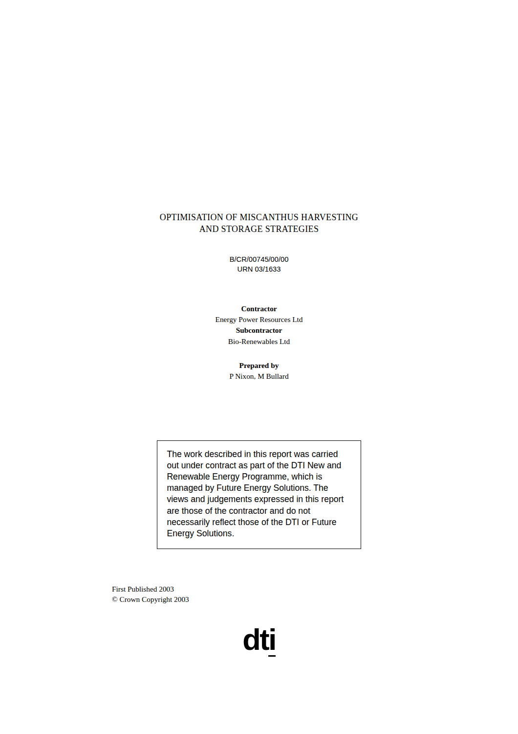Optimisation of Miscanthus Harvesting
and Storage Strategies
B/CR/00745/00/00
URN 03/1633
Contractor
Energy Power Resources Ltd
Subcontractor
Bio-Renewables Ltd Prepared by
P Nixon, M Bullard
The work described in this report was carried out under contract as part of the DTI New and Renewable Energy Programme, which is managed by Future Energy Solutions. The views and judgements expressed in this report are those of the contractor and do not necessarily reflect those of the DTI or Future Energy Solutions.
First Published 2003
© Crown Copyright 2003
dti